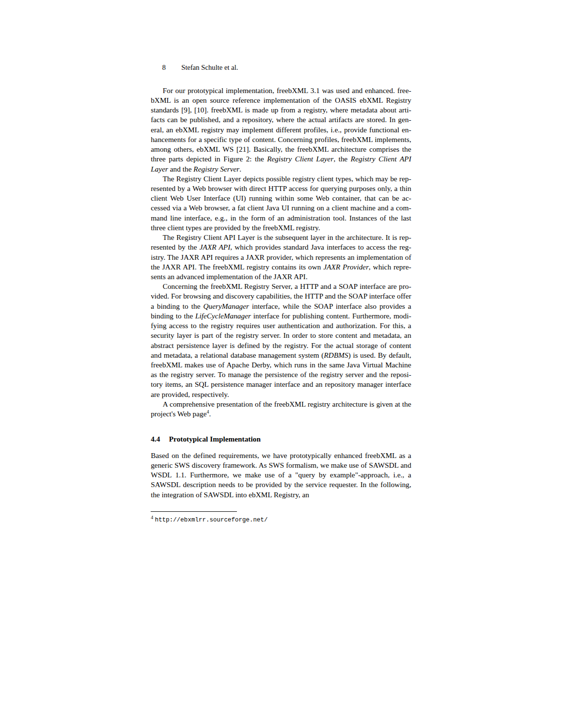8 Stefan Schulte et al.
For our prototypical implementation, freebXML 3.1 was used and enhanced. freebXML is an open source reference implementation of the OASIS ebXML Registry standards [9], [10]. freebXML is made up from a registry, where metadata about artifacts can be published, and a repository, where the actual artifacts are stored. In general, an ebXML registry may implement different profiles, i.e., provide functional enhancements for a specific type of content. Concerning profiles, freebXML implements, among others, ebXML WS [21]. Basically, the freebXML architecture comprises the three parts depicted in Figure 2: the Registry Client Layer, the Registry Client API Layer and the Registry Server.
The Registry Client Layer depicts possible registry client types, which may be represented by a Web browser with direct HTTP access for querying purposes only, a thin client Web User Interface (UI) running within some Web container, that can be accessed via a Web browser, a fat client Java UI running on a client machine and a command line interface, e.g., in the form of an administration tool. Instances of the last three client types are provided by the freebXML registry.
The Registry Client API Layer is the subsequent layer in the architecture. It is represented by the JAXR API, which provides standard Java interfaces to access the registry. The JAXR API requires a JAXR provider, which represents an implementation of the JAXR API. The freebXML registry contains its own JAXR Provider, which represents an advanced implementation of the JAXR API.
Concerning the freebXML Registry Server, a HTTP and a SOAP interface are provided. For browsing and discovery capabilities, the HTTP and the SOAP interface offer a binding to the QueryManager interface, while the SOAP interface also provides a binding to the LifeCycleManager interface for publishing content. Furthermore, modifying access to the registry requires user authentication and authorization. For this, a security layer is part of the registry server. In order to store content and metadata, an abstract persistence layer is defined by the registry. For the actual storage of content and metadata, a relational database management system (RDBMS) is used. By default, freebXML makes use of Apache Derby, which runs in the same Java Virtual Machine as the registry server. To manage the persistence of the registry server and the repository items, an SQL persistence manager interface and an repository manager interface are provided, respectively.
A comprehensive presentation of the freebXML registry architecture is given at the project's Web page4.
4.4 Prototypical Implementation
Based on the defined requirements, we have prototypically enhanced freebXML as a generic SWS discovery framework. As SWS formalism, we make use of SAWSDL and WSDL 1.1. Furthermore, we make use of a "query by example"-approach, i.e., a SAWSDL description needs to be provided by the service requester. In the following, the integration of SAWSDL into ebXML Registry, an
4http://ebxmlrr.sourceforge.net/